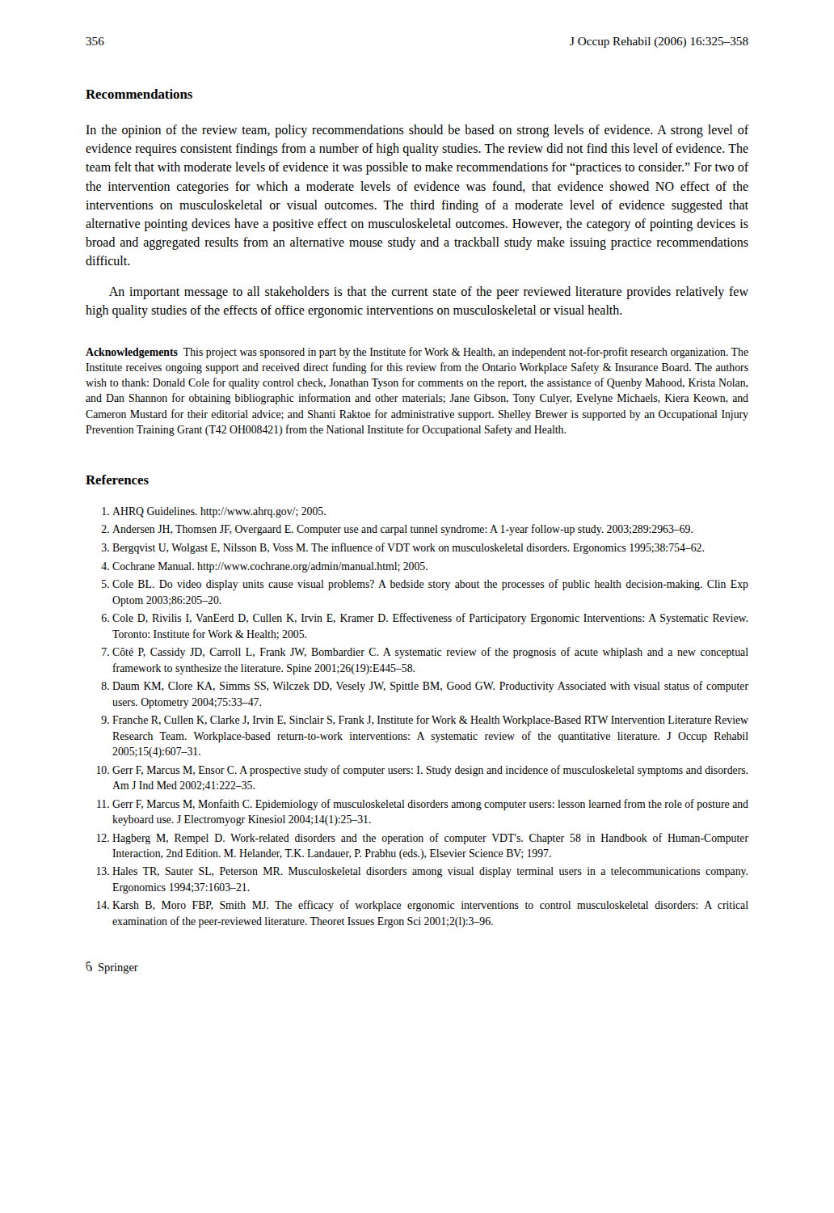356 J Occup Rehabil (2006) 16:325–358
Recommendations
In the opinion of the review team, policy recommendations should be based on strong levels of evidence. A strong level of evidence requires consistent findings from a number of high quality studies. The review did not find this level of evidence. The team felt that with moderate levels of evidence it was possible to make recommendations for “practices to consider.” For two of the intervention categories for which a moderate levels of evidence was found, that evidence showed NO effect of the interventions on musculoskeletal or visual outcomes. The third finding of a moderate level of evidence suggested that alternative pointing devices have a positive effect on musculoskeletal outcomes. However, the category of pointing devices is broad and aggregated results from an alternative mouse study and a trackball study make issuing practice recommendations difficult.
An important message to all stakeholders is that the current state of the peer reviewed literature provides relatively few high quality studies of the effects of office ergonomic interventions on musculoskeletal or visual health.
Acknowledgements This project was sponsored in part by the Institute for Work & Health, an independent not-for-profit research organization. The Institute receives ongoing support and received direct funding for this review from the Ontario Workplace Safety & Insurance Board. The authors wish to thank: Donald Cole for quality control check, Jonathan Tyson for comments on the report, the assistance of Quenby Mahood, Krista Nolan, and Dan Shannon for obtaining bibliographic information and other materials; Jane Gibson, Tony Culyer, Evelyne Michaels, Kiera Keown, and Cameron Mustard for their editorial advice; and Shanti Raktoe for administrative support. Shelley Brewer is supported by an Occupational Injury Prevention Training Grant (T42 OH008421) from the National Institute for Occupational Safety and Health.
References
AHRQ Guidelines. http://www.ahrq.gov/; 2005.
Andersen JH, Thomsen JF, Overgaard E. Computer use and carpal tunnel syndrome: A 1-year follow-up study. 2003;289:2963–69.
Bergqvist U, Wolgast E, Nilsson B, Voss M. The influence of VDT work on musculoskeletal disorders. Ergonomics 1995;38:754–62.
Cochrane Manual. http://www.cochrane.org/admin/manual.html; 2005.
Cole BL. Do video display units cause visual problems? A bedside story about the processes of public health decision-making. Clin Exp Optom 2003;86:205–20.
Cole D, Rivilis I, VanEerd D, Cullen K, Irvin E, Kramer D. Effectiveness of Participatory Ergonomic Interventions: A Systematic Review. Toronto: Institute for Work & Health; 2005.
Côté P, Cassidy JD, Carroll L, Frank JW, Bombardier C. A systematic review of the prognosis of acute whiplash and a new conceptual framework to synthesize the literature. Spine 2001;26(19):E445–58.
Daum KM, Clore KA, Simms SS, Wilczek DD, Vesely JW, Spittle BM, Good GW. Productivity Associated with visual status of computer users. Optometry 2004;75:33–47.
Franche R, Cullen K, Clarke J, Irvin E, Sinclair S, Frank J, Institute for Work & Health Workplace-Based RTW Intervention Literature Review Research Team. Workplace-based return-to-work interventions: A systematic review of the quantitative literature. J Occup Rehabil 2005;15(4):607–31.
Gerr F, Marcus M, Ensor C. A prospective study of computer users: I. Study design and incidence of musculoskeletal symptoms and disorders. Am J Ind Med 2002;41:222–35.
Gerr F, Marcus M, Monfaith C. Epidemiology of musculoskeletal disorders among computer users: lesson learned from the role of posture and keyboard use. J Electromyogr Kinesiol 2004;14(1):25–31.
Hagberg M, Rempel D. Work-related disorders and the operation of computer VDT's. Chapter 58 in Handbook of Human-Computer Interaction, 2nd Edition. M. Helander, T.K. Landauer, P. Prabhu (eds.), Elsevier Science BV; 1997.
Hales TR, Sauter SL, Peterson MR. Musculoskeletal disorders among visual display terminal users in a telecommunications company. Ergonomics 1994;37:1603–21.
Karsh B, Moro FBP, Smith MJ. The efficacy of workplace ergonomic interventions to control musculoskeletal disorders: A critical examination of the peer-reviewed literature. Theoret Issues Ergon Sci 2001;2(l):3–96.
∂ Springer